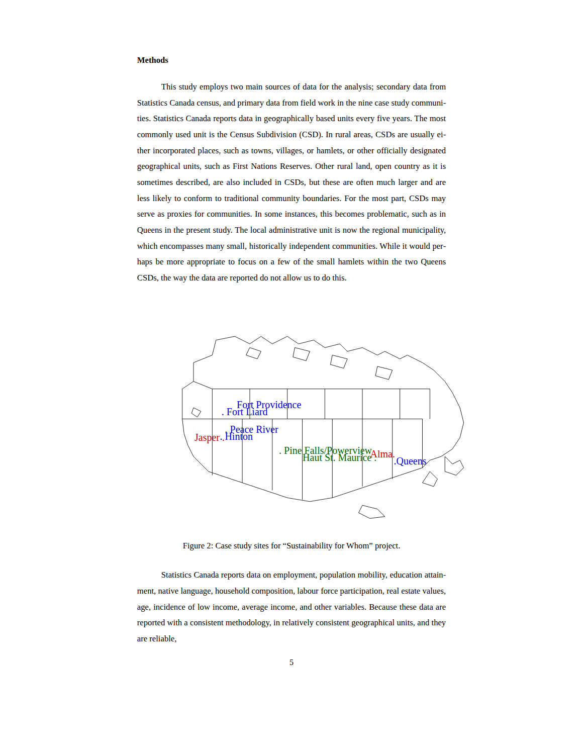Methods
This study employs two main sources of data for the analysis; secondary data from Statistics Canada census, and primary data from field work in the nine case study communities. Statistics Canada reports data in geographically based units every five years. The most commonly used unit is the Census Subdivision (CSD). In rural areas, CSDs are usually either incorporated places, such as towns, villages, or hamlets, or other officially designated geographical units, such as First Nations Reserves. Other rural land, open country as it is sometimes described, are also included in CSDs, but these are often much larger and are less likely to conform to traditional community boundaries. For the most part, CSDs may serve as proxies for communities. In some instances, this becomes problematic, such as in Queens in the present study. The local administrative unit is now the regional municipality, which encompasses many small, historically independent communities. While it would perhaps be more appropriate to focus on a few of the small hamlets within the two Queens CSDs, the way the data are reported do not allow us to do this.
Fort Providence . Fort Liard . Peace River . Hinton Jasper . . Pine Falls/Powerview Haut St. Maurice . Alma. .Queens
Figure 2: Case study sites for “Sustainability for Whom” project.
Statistics Canada reports data on employment, population mobility, education attainment, native language, household composition, labour force participation, real estate values, age, incidence of low income, average income, and other variables. Because these data are reported with a consistent methodology, in relatively consistent geographical units, and they are reliable,
5